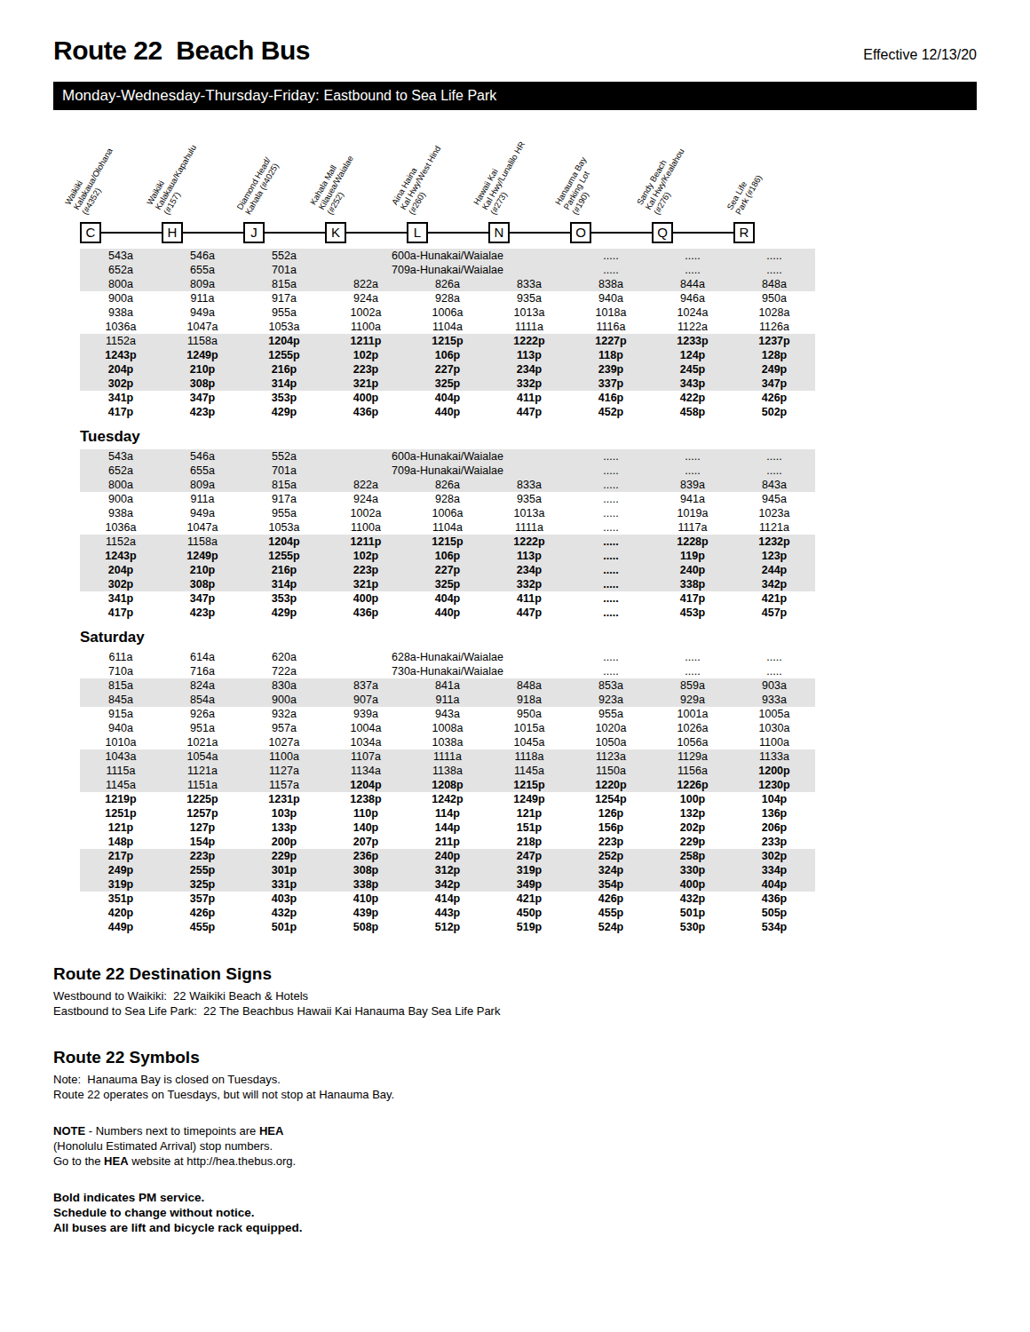Route 22 Beach Bus
Effective 12/13/20
Monday-Wednesday-Thursday-Friday: Eastbound to Sea Life Park
Waikiki
Kalakaua/Olohana
(#4352)
Waikiki
Kalakaua/Kapahulu
(#157)
Diamond Head/
Kahala (#4025)
Kahala Mall
Kilauea/Waialae
(#252)
Aina Haina
Kal Hwy/West Hind
(#260)
Hawaii Kai
Kal Hwy/Lunalilo HR
(#273)
Hanauma Bay
Parking Lot
(#190)
Sandy Beach
Kal Hwy/Kealahou
(#276)
Sea Life
Park (#186)
C
H
J
K
L
N
O
Q
R
| 543a | 546a | 552a | 600a-Hunakai/Waialae | ..... | ..... | ..... |
| 652a | 655a | 701a | 709a-Hunakai/Waialae | ..... | ..... | ..... |
| 800a | 809a | 815a | 822a | 826a | 833a | 838a | 844a | 848a |
| 900a | 911a | 917a | 924a | 928a | 935a | 940a | 946a | 950a |
| 938a | 949a | 955a | 1002a | 1006a | 1013a | 1018a | 1024a | 1028a |
| 1036a | 1047a | 1053a | 1100a | 1104a | 1111a | 1116a | 1122a | 1126a |
| 1152a | 1158a | 1204p | 1211p | 1215p | 1222p | 1227p | 1233p | 1237p |
| 1243p | 1249p | 1255p | 102p | 106p | 113p | 118p | 124p | 128p |
| 204p | 210p | 216p | 223p | 227p | 234p | 239p | 245p | 249p |
| 302p | 308p | 314p | 321p | 325p | 332p | 337p | 343p | 347p |
| 341p | 347p | 353p | 400p | 404p | 411p | 416p | 422p | 426p |
| 417p | 423p | 429p | 436p | 440p | 447p | 452p | 458p | 502p |
Tuesday
| 543a | 546a | 552a | 600a-Hunakai/Waialae | ..... | ..... | ..... |
| 652a | 655a | 701a | 709a-Hunakai/Waialae | ..... | ..... | ..... |
| 800a | 809a | 815a | 822a | 826a | 833a | ..... | 839a | 843a |
| 900a | 911a | 917a | 924a | 928a | 935a | ..... | 941a | 945a |
| 938a | 949a | 955a | 1002a | 1006a | 1013a | ..... | 1019a | 1023a |
| 1036a | 1047a | 1053a | 1100a | 1104a | 1111a | ..... | 1117a | 1121a |
| 1152a | 1158a | 1204p | 1211p | 1215p | 1222p | ..... | 1228p | 1232p |
| 1243p | 1249p | 1255p | 102p | 106p | 113p | ..... | 119p | 123p |
| 204p | 210p | 216p | 223p | 227p | 234p | ..... | 240p | 244p |
| 302p | 308p | 314p | 321p | 325p | 332p | ..... | 338p | 342p |
| 341p | 347p | 353p | 400p | 404p | 411p | ..... | 417p | 421p |
| 417p | 423p | 429p | 436p | 440p | 447p | ..... | 453p | 457p |
Saturday
| 611a | 614a | 620a | 628a-Hunakai/Waialae | ..... | ..... | ..... |
| 710a | 716a | 722a | 730a-Hunakai/Waialae | ..... | ..... | ..... |
| 815a | 824a | 830a | 837a | 841a | 848a | 853a | 859a | 903a |
| 845a | 854a | 900a | 907a | 911a | 918a | 923a | 929a | 933a |
| 915a | 926a | 932a | 939a | 943a | 950a | 955a | 1001a | 1005a |
| 940a | 951a | 957a | 1004a | 1008a | 1015a | 1020a | 1026a | 1030a |
| 1010a | 1021a | 1027a | 1034a | 1038a | 1045a | 1050a | 1056a | 1100a |
| 1043a | 1054a | 1100a | 1107a | 1111a | 1118a | 1123a | 1129a | 1133a |
| 1115a | 1121a | 1127a | 1134a | 1138a | 1145a | 1150a | 1156a | 1200p |
| 1145a | 1151a | 1157a | 1204p | 1208p | 1215p | 1220p | 1226p | 1230p |
| 1219p | 1225p | 1231p | 1238p | 1242p | 1249p | 1254p | 100p | 104p |
| 1251p | 1257p | 103p | 110p | 114p | 121p | 126p | 132p | 136p |
| 121p | 127p | 133p | 140p | 144p | 151p | 156p | 202p | 206p |
| 148p | 154p | 200p | 207p | 211p | 218p | 223p | 229p | 233p |
| 217p | 223p | 229p | 236p | 240p | 247p | 252p | 258p | 302p |
| 249p | 255p | 301p | 308p | 312p | 319p | 324p | 330p | 334p |
| 319p | 325p | 331p | 338p | 342p | 349p | 354p | 400p | 404p |
| 351p | 357p | 403p | 410p | 414p | 421p | 426p | 432p | 436p |
| 420p | 426p | 432p | 439p | 443p | 450p | 455p | 501p | 505p |
| 449p | 455p | 501p | 508p | 512p | 519p | 524p | 530p | 534p |
Route 22 Destination Signs
Westbound to Waikiki: 22 Waikiki Beach & Hotels
Eastbound to Sea Life Park: 22 The Beachbus Hawaii Kai Hanauma Bay Sea Life Park
Route 22 Symbols
Note: Hanauma Bay is closed on Tuesdays.
Route 22 operates on Tuesdays, but will not stop at Hanauma Bay.
NOTE - Numbers next to timepoints are HEA
(Honolulu Estimated Arrival) stop numbers.
Go to the HEA website at http://hea.thebus.org.
Bold indicates PM service.
Schedule to change without notice.
All buses are lift and bicycle rack equipped.